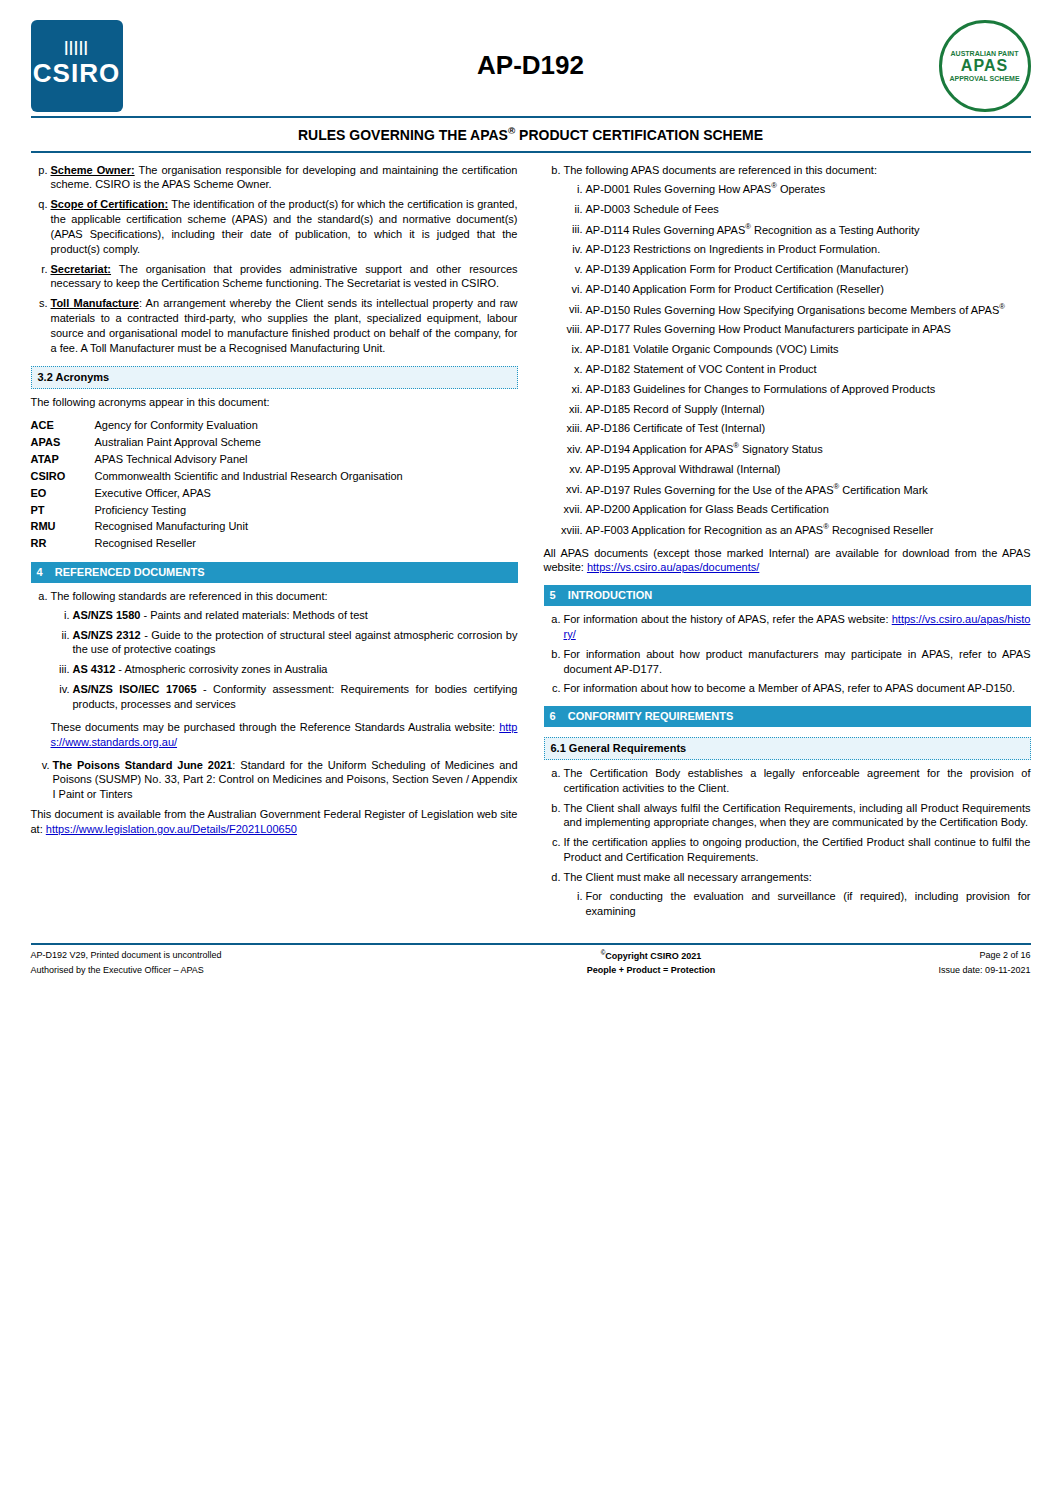|||||
CSIRO
AP-D192
AUSTRALIAN PAINT
APAS
APPROVAL SCHEME
RULES GOVERNING THE APAS® PRODUCT CERTIFICATION SCHEME
Scheme Owner: The organisation responsible for developing and maintaining the certification scheme. CSIRO is the APAS Scheme Owner.
Scope of Certification: The identification of the product(s) for which the certification is granted, the applicable certification scheme (APAS) and the standard(s) and normative document(s) (APAS Specifications), including their date of publication, to which it is judged that the product(s) comply.
Secretariat: The organisation that provides administrative support and other resources necessary to keep the Certification Scheme functioning. The Secretariat is vested in CSIRO.
Toll Manufacture: An arrangement whereby the Client sends its intellectual property and raw materials to a contracted third-party, who supplies the plant, specialized equipment, labour source and organisational model to manufacture finished product on behalf of the company, for a fee. A Toll Manufacturer must be a Recognised Manufacturing Unit.
3.2 Acronyms
The following acronyms appear in this document:
| ACE | Agency for Conformity Evaluation |
| APAS | Australian Paint Approval Scheme |
| ATAP | APAS Technical Advisory Panel |
| CSIRO | Commonwealth Scientific and Industrial Research Organisation |
| EO | Executive Officer, APAS |
| PT | Proficiency Testing |
| RMU | Recognised Manufacturing Unit |
| RR | Recognised Reseller |
4 REFERENCED DOCUMENTS
The following standards are referenced in this document:
AS/NZS 1580 - Paints and related materials: Methods of test
AS/NZS 2312 - Guide to the protection of structural steel against atmospheric corrosion by the use of protective coatings
AS 4312 - Atmospheric corrosivity zones in Australia
AS/NZS ISO/IEC 17065 - Conformity assessment: Requirements for bodies certifying products, processes and services
These documents may be purchased through the Reference Standards Australia website: https://www.standards.org.au/
The Poisons Standard June 2021: Standard for the Uniform Scheduling of Medicines and Poisons (SUSMP) No. 33, Part 2: Control on Medicines and Poisons, Section Seven / Appendix I Paint or Tinters
This document is available from the Australian Government Federal Register of Legislation web site at: https://www.legislation.gov.au/Details/F2021L00650
The following APAS documents are referenced in this document:
AP-D001 Rules Governing How APAS® Operates
AP-D003 Schedule of Fees
AP-D114 Rules Governing APAS® Recognition as a Testing Authority
AP-D123 Restrictions on Ingredients in Product Formulation.
AP-D139 Application Form for Product Certification (Manufacturer)
AP-D140 Application Form for Product Certification (Reseller)
AP-D150 Rules Governing How Specifying Organisations become Members of APAS®
AP-D177 Rules Governing How Product Manufacturers participate in APAS
AP-D181 Volatile Organic Compounds (VOC) Limits
AP-D182 Statement of VOC Content in Product
AP-D183 Guidelines for Changes to Formulations of Approved Products
AP-D185 Record of Supply (Internal)
AP-D186 Certificate of Test (Internal)
AP-D194 Application for APAS® Signatory Status
AP-D195 Approval Withdrawal (Internal)
AP-D197 Rules Governing for the Use of the APAS® Certification Mark
AP-D200 Application for Glass Beads Certification
AP-F003 Application for Recognition as an APAS® Recognised Reseller
All APAS documents (except those marked Internal) are available for download from the APAS website: https://vs.csiro.au/apas/documents/
5 INTRODUCTION
For information about the history of APAS, refer the APAS website: https://vs.csiro.au/apas/history/
For information about how product manufacturers may participate in APAS, refer to APAS document AP-D177.
For information about how to become a Member of APAS, refer to APAS document AP-D150.
6 CONFORMITY REQUIREMENTS
6.1 General Requirements
The Certification Body establishes a legally enforceable agreement for the provision of certification activities to the Client.
The Client shall always fulfil the Certification Requirements, including all Product Requirements and implementing appropriate changes, when they are communicated by the Certification Body.
If the certification applies to ongoing production, the Certified Product shall continue to fulfil the Product and Certification Requirements.
The Client must make all necessary arrangements:
For conducting the evaluation and surveillance (if required), including provision for examining
| AP-D192 V29, Printed document is uncontrolled | © Copyright CSIRO 2021 | Page 2 of 16 |
| Authorised by the Executive Officer – APAS | People + Product = Protection | Issue date: 09-11-2021 |